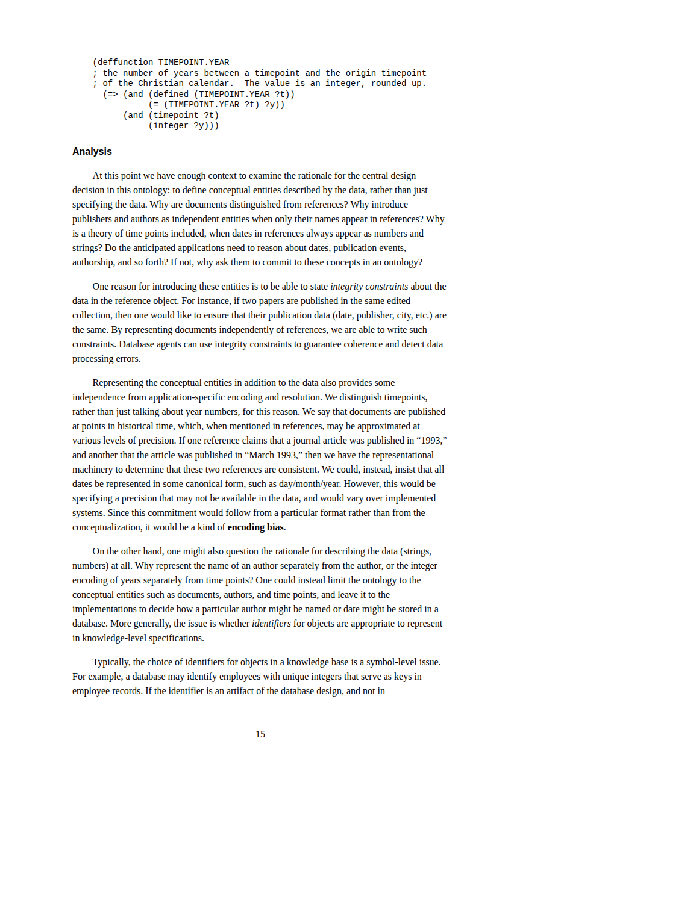(deffunction TIMEPOINT.YEAR
; the number of years between a timepoint and the origin timepoint
; of the Christian calendar.  The value is an integer, rounded up.
  (=> (and (defined (TIMEPOINT.YEAR ?t))
           (= (TIMEPOINT.YEAR ?t) ?y))
      (and (timepoint ?t)
           (integer ?y)))
Analysis
At this point we have enough context to examine the rationale for the central design decision in this ontology: to define conceptual entities described by the data, rather than just specifying the data. Why are documents distinguished from references? Why introduce publishers and authors as independent entities when only their names appear in references? Why is a theory of time points included, when dates in references always appear as numbers and strings? Do the anticipated applications need to reason about dates, publication events, authorship, and so forth? If not, why ask them to commit to these concepts in an ontology?
One reason for introducing these entities is to be able to state integrity constraints about the data in the reference object. For instance, if two papers are published in the same edited collection, then one would like to ensure that their publication data (date, publisher, city, etc.) are the same. By representing documents independently of references, we are able to write such constraints. Database agents can use integrity constraints to guarantee coherence and detect data processing errors.
Representing the conceptual entities in addition to the data also provides some independence from application-specific encoding and resolution. We distinguish timepoints, rather than just talking about year numbers, for this reason. We say that documents are published at points in historical time, which, when mentioned in references, may be approximated at various levels of precision. If one reference claims that a journal article was published in “1993,” and another that the article was published in “March 1993,” then we have the representational machinery to determine that these two references are consistent. We could, instead, insist that all dates be represented in some canonical form, such as day/month/year. However, this would be specifying a precision that may not be available in the data, and would vary over implemented systems. Since this commitment would follow from a particular format rather than from the conceptualization, it would be a kind of encoding bias.
On the other hand, one might also question the rationale for describing the data (strings, numbers) at all. Why represent the name of an author separately from the author, or the integer encoding of years separately from time points? One could instead limit the ontology to the conceptual entities such as documents, authors, and time points, and leave it to the implementations to decide how a particular author might be named or date might be stored in a database. More generally, the issue is whether identifiers for objects are appropriate to represent in knowledge-level specifications.
Typically, the choice of identifiers for objects in a knowledge base is a symbol-level issue. For example, a database may identify employees with unique integers that serve as keys in employee records. If the identifier is an artifact of the database design, and not in
15